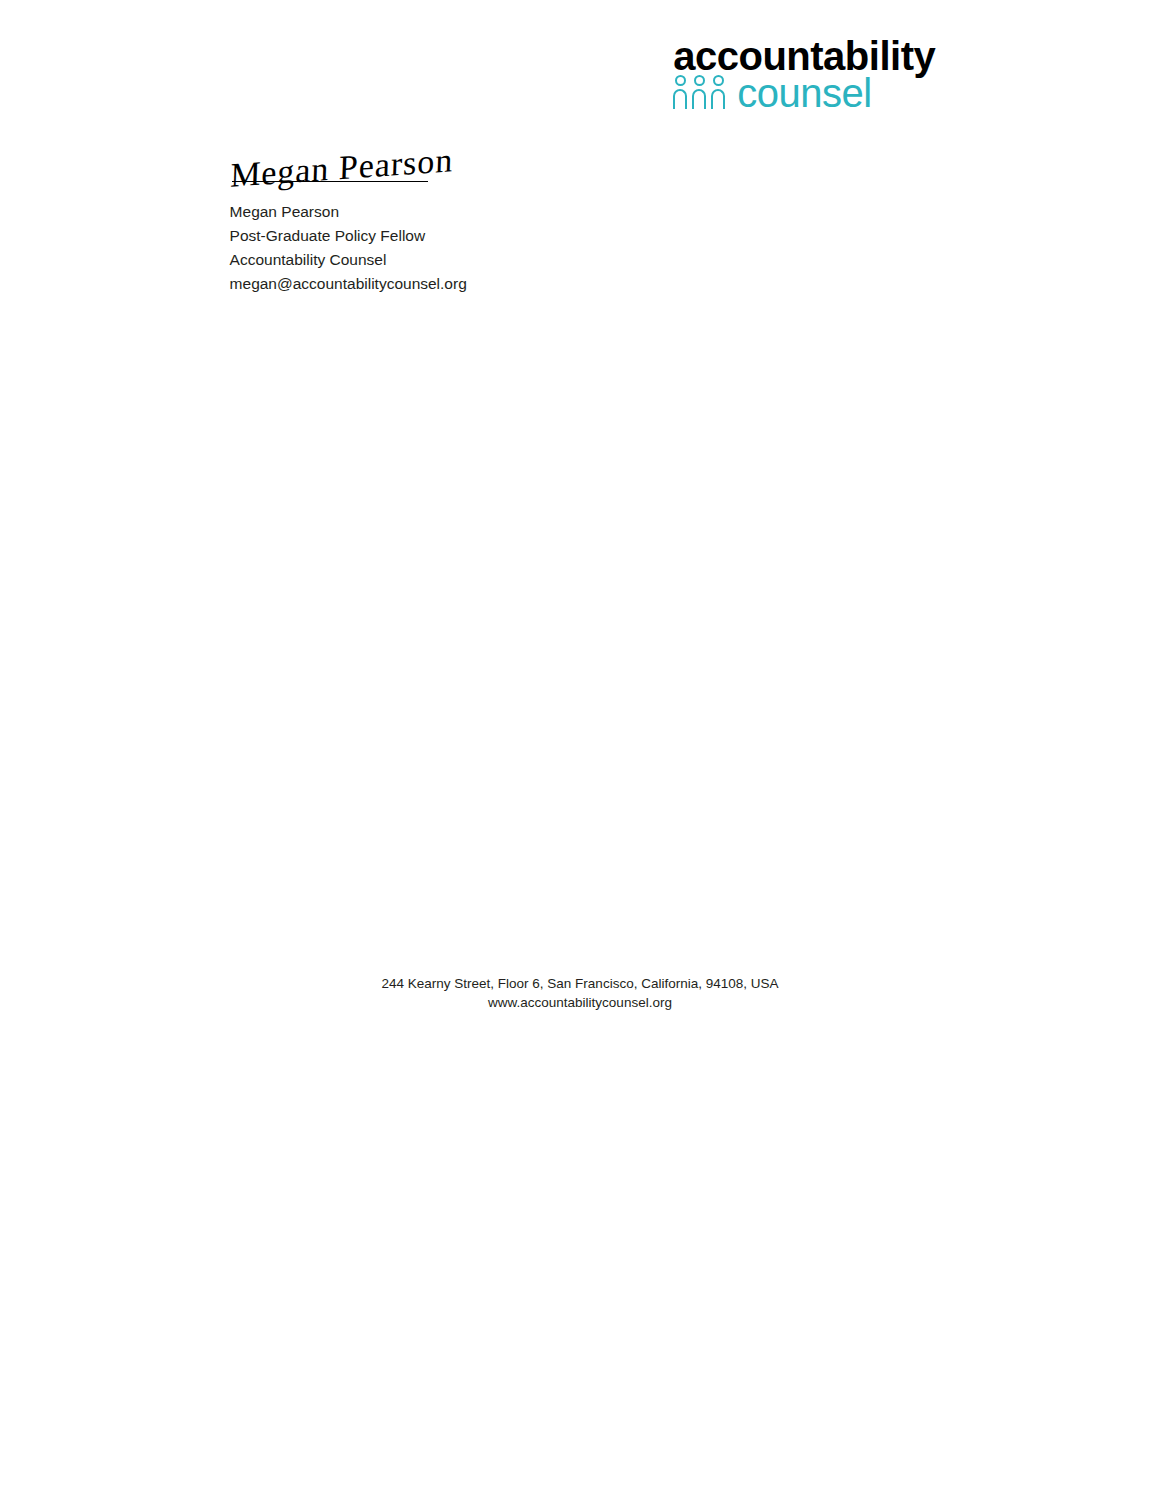accountability
counsel
Megan Pearson
Megan Pearson
Post-Graduate Policy Fellow
Accountability Counsel
megan@accountabilitycounsel.org
244 Kearny Street, Floor 6, San Francisco, California, 94108, USA
www.accountabilitycounsel.org